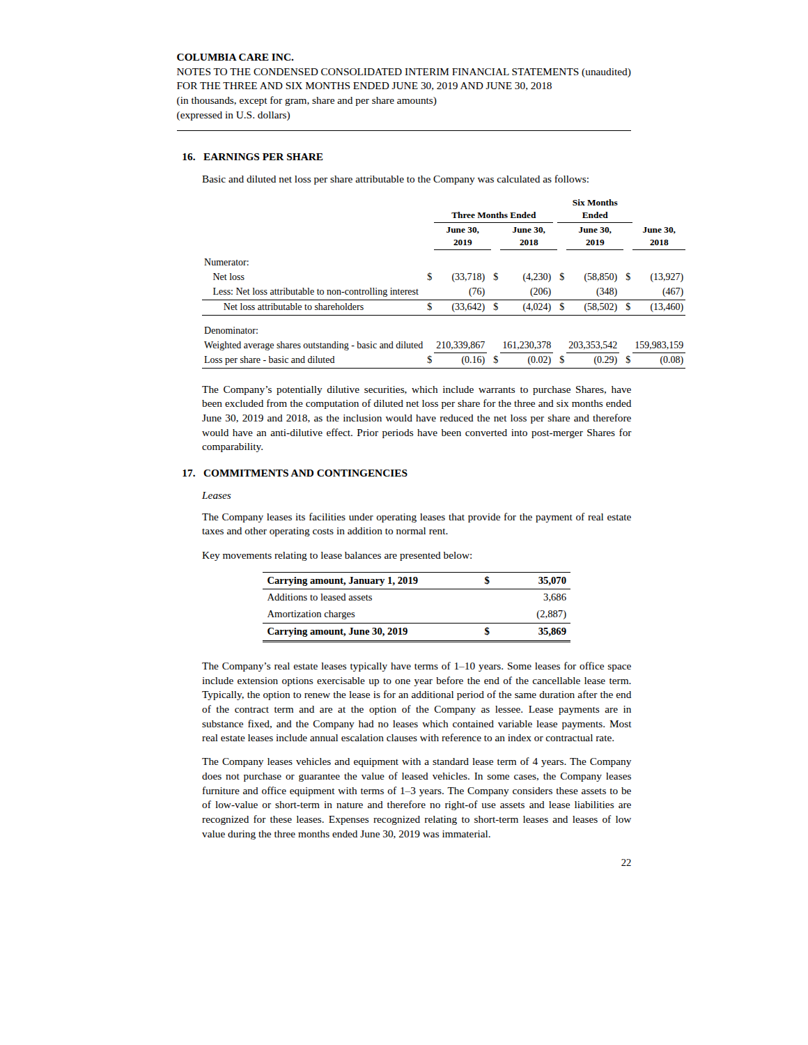COLUMBIA CARE INC.
NOTES TO THE CONDENSED CONSOLIDATED INTERIM FINANCIAL STATEMENTS (unaudited)
FOR THE THREE AND SIX MONTHS ENDED JUNE 30, 2019 AND JUNE 30, 2018
(in thousands, except for gram, share and per share amounts)
(expressed in U.S. dollars)
16. EARNINGS PER SHARE
Basic and diluted net loss per share attributable to the Company was calculated as follows:
| | | Three Months Ended | | Six Months Ended | |
| | | June 30, 2019 | | June 30, 2018 | | June 30, 2019 | | June 30, 2018 |
| Numerator: | |
| Net loss | $ | (33,718) | | $ | (4,230) | | $ | (58,850) | | $ | (13,927) |
| Less: Net loss attributable to non-controlling interest | | (76) | | | (206) | | | (348) | | | (467) |
| Net loss attributable to shareholders | $ | (33,642) | | $ | (4,024) | | $ | (58,502) | | $ | (13,460) |
| Denominator: | |
| Weighted average shares outstanding - basic and diluted | | 210,339,867 | | | 161,230,378 | | | 203,353,542 | | | 159,983,159 |
| Loss per share - basic and diluted | $ | (0.16) | | $ | (0.02) | | $ | (0.29) | | $ | (0.08) |
The Company’s potentially dilutive securities, which include warrants to purchase Shares, have been excluded from the computation of diluted net loss per share for the three and six months ended June 30, 2019 and 2018, as the inclusion would have reduced the net loss per share and therefore would have an anti-dilutive effect. Prior periods have been converted into post-merger Shares for comparability.
17. COMMITMENTS AND CONTINGENCIES
Leases
The Company leases its facilities under operating leases that provide for the payment of real estate taxes and other operating costs in addition to normal rent.
Key movements relating to lease balances are presented below:
| Carrying amount, January 1, 2019 | $ | 35,070 |
| Additions to leased assets | | 3,686 |
| Amortization charges | | (2,887) |
| Carrying amount, June 30, 2019 | $ | 35,869 |
The Company’s real estate leases typically have terms of 1–10 years. Some leases for office space include extension options exercisable up to one year before the end of the cancellable lease term. Typically, the option to renew the lease is for an additional period of the same duration after the end of the contract term and are at the option of the Company as lessee. Lease payments are in substance fixed, and the Company had no leases which contained variable lease payments. Most real estate leases include annual escalation clauses with reference to an index or contractual rate.
The Company leases vehicles and equipment with a standard lease term of 4 years. The Company does not purchase or guarantee the value of leased vehicles. In some cases, the Company leases furniture and office equipment with terms of 1–3 years. The Company considers these assets to be of low-value or short-term in nature and therefore no right-of use assets and lease liabilities are recognized for these leases. Expenses recognized relating to short-term leases and leases of low value during the three months ended June 30, 2019 was immaterial.
22